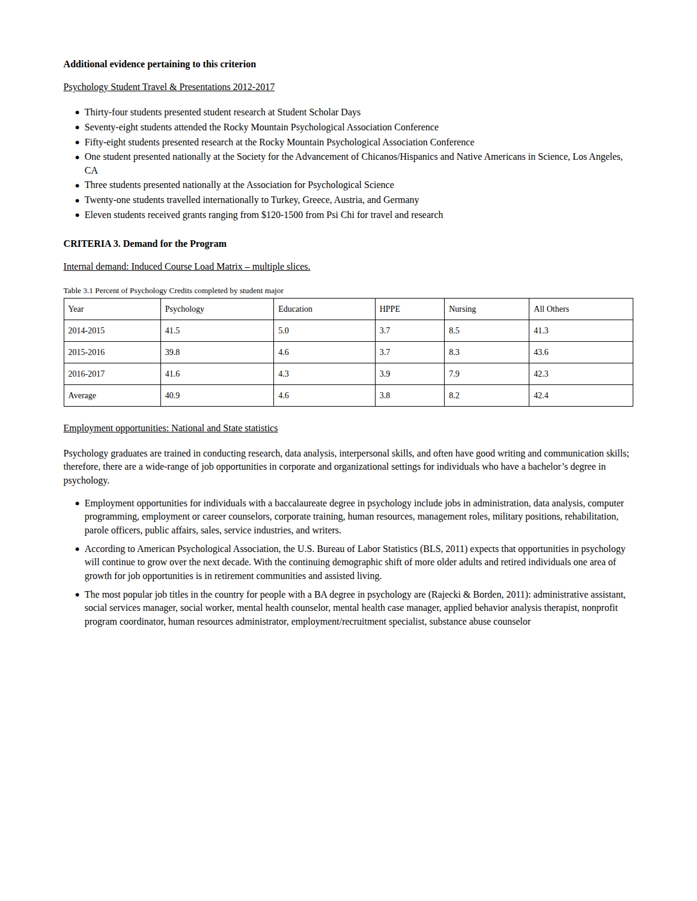Additional evidence pertaining to this criterion
Psychology Student Travel & Presentations 2012-2017
Thirty-four students presented student research at Student Scholar Days
Seventy-eight students attended the Rocky Mountain Psychological Association Conference
Fifty-eight students presented research at the Rocky Mountain Psychological Association Conference
One student presented nationally at the Society for the Advancement of Chicanos/Hispanics and Native Americans in Science, Los Angeles, CA
Three students presented nationally at the Association for Psychological Science
Twenty-one students travelled internationally to Turkey, Greece, Austria, and Germany
Eleven students received grants ranging from $120-1500 from Psi Chi for travel and research
CRITERIA 3. Demand for the Program
Internal demand: Induced Course Load Matrix – multiple slices.
Table 3.1 Percent of Psychology Credits completed by student major
| Year | Psychology | Education | HPPE | Nursing | All Others |
| 2014-2015 | 41.5 | 5.0 | 3.7 | 8.5 | 41.3 |
| 2015-2016 | 39.8 | 4.6 | 3.7 | 8.3 | 43.6 |
| 2016-2017 | 41.6 | 4.3 | 3.9 | 7.9 | 42.3 |
| Average | 40.9 | 4.6 | 3.8 | 8.2 | 42.4 |
Employment opportunities: National and State statistics
Psychology graduates are trained in conducting research, data analysis, interpersonal skills, and often have good writing and communication skills; therefore, there are a wide-range of job opportunities in corporate and organizational settings for individuals who have a bachelor’s degree in psychology.
Employment opportunities for individuals with a baccalaureate degree in psychology include jobs in administration, data analysis, computer programming, employment or career counselors, corporate training, human resources, management roles, military positions, rehabilitation, parole officers, public affairs, sales, service industries, and writers.
According to American Psychological Association, the U.S. Bureau of Labor Statistics (BLS, 2011) expects that opportunities in psychology will continue to grow over the next decade. With the continuing demographic shift of more older adults and retired individuals one area of growth for job opportunities is in retirement communities and assisted living.
The most popular job titles in the country for people with a BA degree in psychology are (Rajecki & Borden, 2011): administrative assistant, social services manager, social worker, mental health counselor, mental health case manager, applied behavior analysis therapist, nonprofit program coordinator, human resources administrator, employment/recruitment specialist, substance abuse counselor